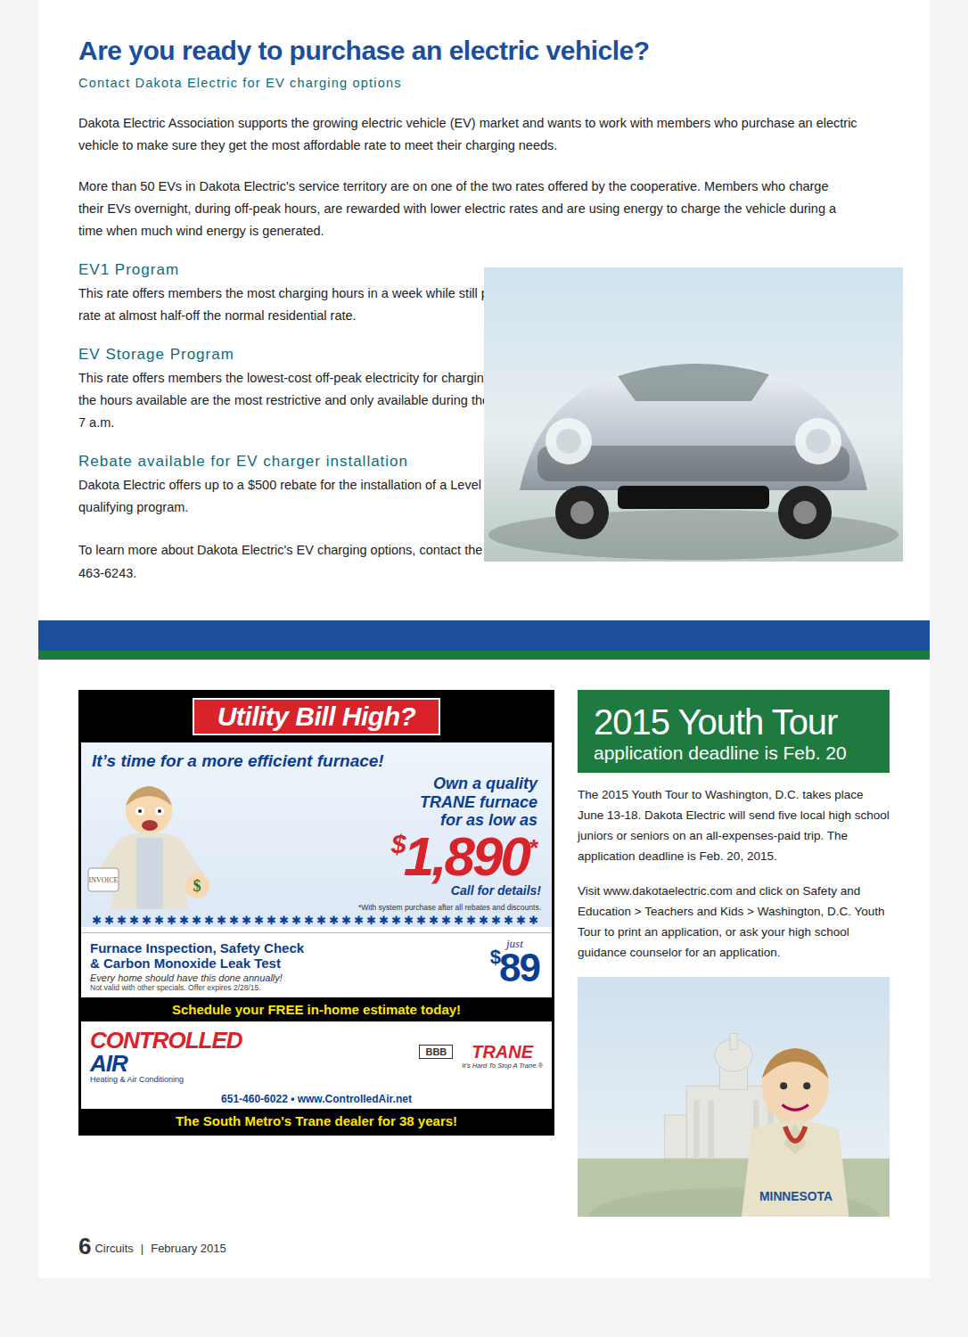Are you ready to purchase an electric vehicle?
Contact Dakota Electric for EV charging options
Dakota Electric Association supports the growing electric vehicle (EV) market and wants to work with members who purchase an electric vehicle to make sure they get the most affordable rate to meet their charging needs.
More than 50 EVs in Dakota Electric's service territory are on one of the two rates offered by the cooperative. Members who charge their EVs overnight, during off-peak hours, are rewarded with lower electric rates and are using energy to charge the vehicle during a time when much wind energy is generated.
EV1 Program
This rate offers members the most charging hours in a week while still providing an off-peak electric rate at almost half-off the normal residential rate.
EV Storage Program
This rate offers members the lowest-cost off-peak electricity for charging an EV ($0.0424/kWh), but the hours available are the most restrictive and only available during the off-peak hours of 11 p.m. - 7 a.m.
Rebate available for EV charger installation
Dakota Electric offers up to a $500 rebate for the installation of a Level 1 or Level 2 charger on a qualifying program.
To learn more about Dakota Electric's EV charging options, contact the Energy Experts® at 651-463-6243.
Utility Bill High?
It’s time for a more efficient furnace!
Own a quality
TRANE furnace
for as low as $1,890*
Call for details!
*With system purchase after all rebates and discounts.
✱✱✱✱✱✱✱✱✱✱✱✱✱✱✱✱✱✱✱✱✱✱✱✱✱✱✱✱✱✱✱✱✱✱✱✱
just $89
Furnace Inspection, Safety Check
& Carbon Monoxide Leak Test
Every home should have this done annually!
Not valid with other specials. Offer expires 2/28/15.
Schedule your FREE in-home estimate today!
CONTROLLED AIR Heating & Air Conditioning
BBB
TRANE It’s Hard To Stop A Trane.®
651-460-6022 • www.ControlledAir.net
The South Metro's Trane dealer for 38 years!
2015 Youth Tour
application deadline is Feb. 20
The 2015 Youth Tour to Washington, D.C. takes place June 13-18. Dakota Electric will send five local high school juniors or seniors on an all-expenses-paid trip. The application deadline is Feb. 20, 2015.
Visit www.dakotaelectric.com and click on Safety and Education > Teachers and Kids > Washington, D.C. Youth Tour to print an application, or ask your high school guidance counselor for an application.
6 Circuits|February 2015